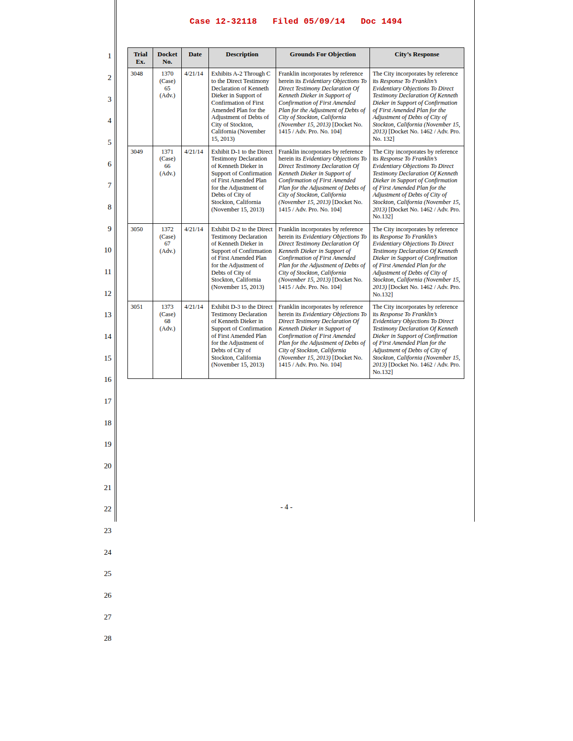Case 12-32118 Filed 05/09/14 Doc 1494
1
2
3
4
5
6
7
8
9
10
11
12
13
14
15
16
17
18
19
20
21
22
23
24
25
26
27
28
| Trial Ex. | Docket No. | Date | Description | Grounds For Objection | City’s Response |
| --- | --- | --- | --- | --- | --- |
| 3048 | 1370 (Case) 65 (Adv.) | 4/21/14 | Exhibits A-2 Through C to the Direct Testimony Declaration of Kenneth Dieker in Support of Confirmation of First Amended Plan for the Adjustment of Debts of City of Stockton, California (November 15, 2013) | Franklin incorporates by reference herein its Evidentiary Objections To Direct Testimony Declaration Of Kenneth Dieker in Support of Confirmation of First Amended Plan for the Adjustment of Debts of City of Stockton, California (November 15, 2013) [Docket No. 1415 / Adv. Pro. No. 104] | The City incorporates by reference its Response To Franklin’s Evidentiary Objections To Direct Testimony Declaration Of Kenneth Dieker in Support of Confirmation of First Amended Plan for the Adjustment of Debts of City of Stockton, California (November 15, 2013) [Docket No. 1462 / Adv. Pro. No. 132] |
| 3049 | 1371 (Case) 66 (Adv.) | 4/21/14 | Exhibit D-1 to the Direct Testimony Declaration of Kenneth Dieker in Support of Confirmation of First Amended Plan for the Adjustment of Debts of City of Stockton, California (November 15, 2013) | Franklin incorporates by reference herein its Evidentiary Objections To Direct Testimony Declaration Of Kenneth Dieker in Support of Confirmation of First Amended Plan for the Adjustment of Debts of City of Stockton, California (November 15, 2013) [Docket No. 1415 / Adv. Pro. No. 104] | The City incorporates by reference its Response To Franklin’s Evidentiary Objections To Direct Testimony Declaration Of Kenneth Dieker in Support of Confirmation of First Amended Plan for the Adjustment of Debts of City of Stockton, California (November 15, 2013) [Docket No. 1462 / Adv. Pro. No.132] |
| 3050 | 1372 (Case) 67 (Adv.) | 4/21/14 | Exhibit D-2 to the Direct Testimony Declaration of Kenneth Dieker in Support of Confirmation of First Amended Plan for the Adjustment of Debts of City of Stockton, California (November 15, 2013) | Franklin incorporates by reference herein its Evidentiary Objections To Direct Testimony Declaration Of Kenneth Dieker in Support of Confirmation of First Amended Plan for the Adjustment of Debts of City of Stockton, California (November 15, 2013) [Docket No. 1415 / Adv. Pro. No. 104] | The City incorporates by reference its Response To Franklin’s Evidentiary Objections To Direct Testimony Declaration Of Kenneth Dieker in Support of Confirmation of First Amended Plan for the Adjustment of Debts of City of Stockton, California (November 15, 2013) [Docket No. 1462 / Adv. Pro. No.132] |
| 3051 | 1373 (Case) 68 (Adv.) | 4/21/14 | Exhibit D-3 to the Direct Testimony Declaration of Kenneth Dieker in Support of Confirmation of First Amended Plan for the Adjustment of Debts of City of Stockton, California (November 15, 2013) | Franklin incorporates by reference herein its Evidentiary Objections To Direct Testimony Declaration Of Kenneth Dieker in Support of Confirmation of First Amended Plan for the Adjustment of Debts of City of Stockton, California (November 15, 2013) [Docket No. 1415 / Adv. Pro. No. 104] | The City incorporates by reference its Response To Franklin’s Evidentiary Objections To Direct Testimony Declaration Of Kenneth Dieker in Support of Confirmation of First Amended Plan for the Adjustment of Debts of City of Stockton, California (November 15, 2013) [Docket No. 1462 / Adv. Pro. No.132] |
- 4 -